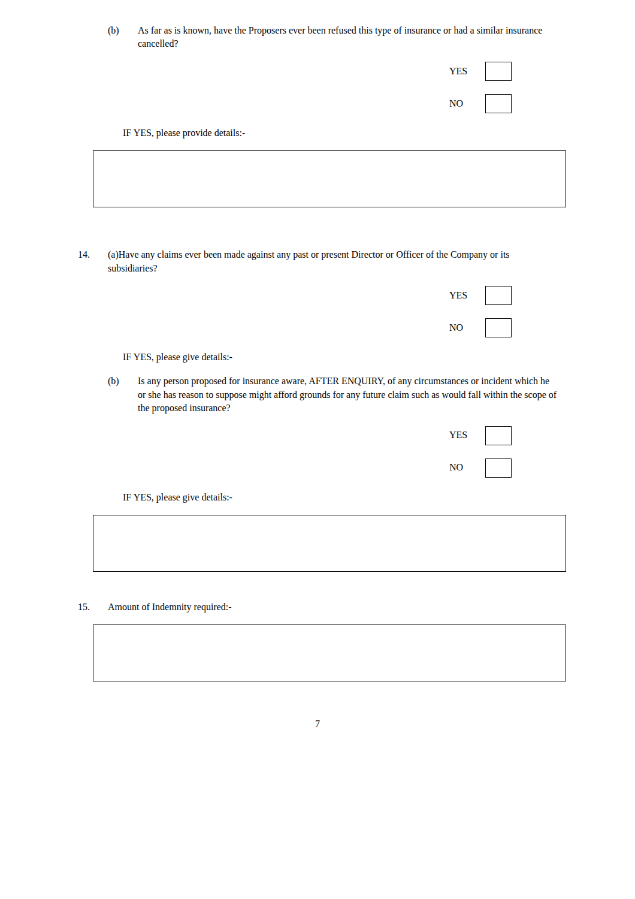(b)
As far as is known, have the Proposers ever been refused this type of insurance or had a similar insurance cancelled?
YES
NO
IF YES, please provide details:-
14.
(a)Have any claims ever been made against any past or present Director or Officer of the Company or its subsidiaries?
YES
NO
IF YES, please give details:-
(b)
Is any person proposed for insurance aware, AFTER ENQUIRY, of any circumstances or incident which he or she has reason to suppose might afford grounds for any future claim such as would fall within the scope of the proposed insurance?
YES
NO
IF YES, please give details:-
15.
Amount of Indemnity required:-
7